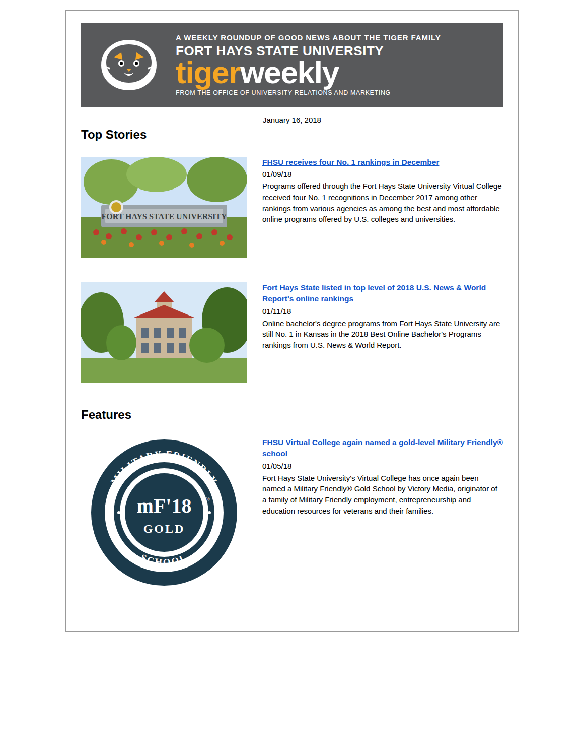A WEEKLY ROUNDUP OF GOOD NEWS ABOUT THE TIGER FAMILY
FORT HAYS STATE UNIVERSITY
tiger weekly
FROM THE OFFICE OF UNIVERSITY RELATIONS AND MARKETING
January 16, 2018
Top Stories
FORT HAYS STATE UNIVERSITY
FHSU receives four No. 1 rankings in December
01/09/18
Programs offered through the Fort Hays State University Virtual College received four No. 1 recognitions in December 2017 among other rankings from various agencies as among the best and most affordable online programs offered by U.S. colleges and universities.
Fort Hays State listed in top level of 2018 U.S. News & World Report's online rankings
01/11/18
Online bachelor's degree programs from Fort Hays State University are still No. 1 in Kansas in the 2018 Best Online Bachelor's Programs rankings from U.S. News & World Report.
Features
MILITARY FRIENDLY SCHOOL mF'18 GOLD ®
FHSU Virtual College again named a gold-level Military Friendly® school
01/05/18
Fort Hays State University's Virtual College has once again been named a Military Friendly® Gold School by Victory Media, originator of a family of Military Friendly employment, entrepreneurship and education resources for veterans and their families.